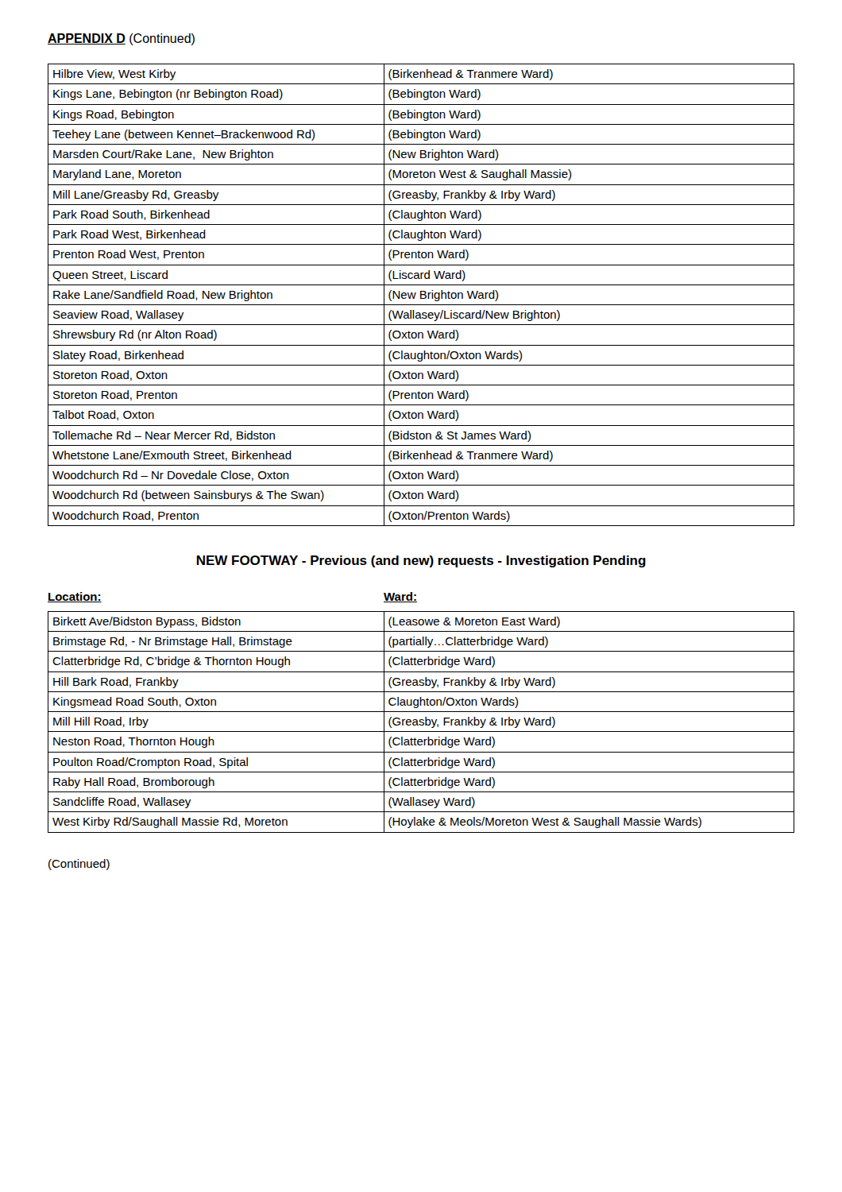APPENDIX D (Continued)
| Hilbre View, West Kirby | (Birkenhead & Tranmere Ward) |
| Kings Lane, Bebington (nr Bebington Road) | (Bebington Ward) |
| Kings Road, Bebington | (Bebington Ward) |
| Teehey Lane (between Kennet–Brackenwood Rd) | (Bebington Ward) |
| Marsden Court/Rake Lane, New Brighton | (New Brighton Ward) |
| Maryland Lane, Moreton | (Moreton West & Saughall Massie) |
| Mill Lane/Greasby Rd, Greasby | (Greasby, Frankby & Irby Ward) |
| Park Road South, Birkenhead | (Claughton Ward) |
| Park Road West, Birkenhead | (Claughton Ward) |
| Prenton Road West, Prenton | (Prenton Ward) |
| Queen Street, Liscard | (Liscard Ward) |
| Rake Lane/Sandfield Road, New Brighton | (New Brighton Ward) |
| Seaview Road, Wallasey | (Wallasey/Liscard/New Brighton) |
| Shrewsbury Rd (nr Alton Road) | (Oxton Ward) |
| Slatey Road, Birkenhead | (Claughton/Oxton Wards) |
| Storeton Road, Oxton | (Oxton Ward) |
| Storeton Road, Prenton | (Prenton Ward) |
| Talbot Road, Oxton | (Oxton Ward) |
| Tollemache Rd – Near Mercer Rd, Bidston | (Bidston & St James Ward) |
| Whetstone Lane/Exmouth Street, Birkenhead | (Birkenhead & Tranmere Ward) |
| Woodchurch Rd – Nr Dovedale Close, Oxton | (Oxton Ward) |
| Woodchurch Rd (between Sainsburys & The Swan) | (Oxton Ward) |
| Woodchurch Road, Prenton | (Oxton/Prenton Wards) |
NEW FOOTWAY - Previous (and new) requests - Investigation Pending
Location:
Ward:
| Birkett Ave/Bidston Bypass, Bidston | (Leasowe & Moreton East Ward) |
| Brimstage Rd, - Nr Brimstage Hall, Brimstage | (partially…Clatterbridge Ward) |
| Clatterbridge Rd, C’bridge & Thornton Hough | (Clatterbridge Ward) |
| Hill Bark Road, Frankby | (Greasby, Frankby & Irby Ward) |
| Kingsmead Road South, Oxton | Claughton/Oxton Wards) |
| Mill Hill Road, Irby | (Greasby, Frankby & Irby Ward) |
| Neston Road, Thornton Hough | (Clatterbridge Ward) |
| Poulton Road/Crompton Road, Spital | (Clatterbridge Ward) |
| Raby Hall Road, Bromborough | (Clatterbridge Ward) |
| Sandcliffe Road, Wallasey | (Wallasey Ward) |
| West Kirby Rd/Saughall Massie Rd, Moreton | (Hoylake & Meols/Moreton West & Saughall Massie Wards) |
(Continued)